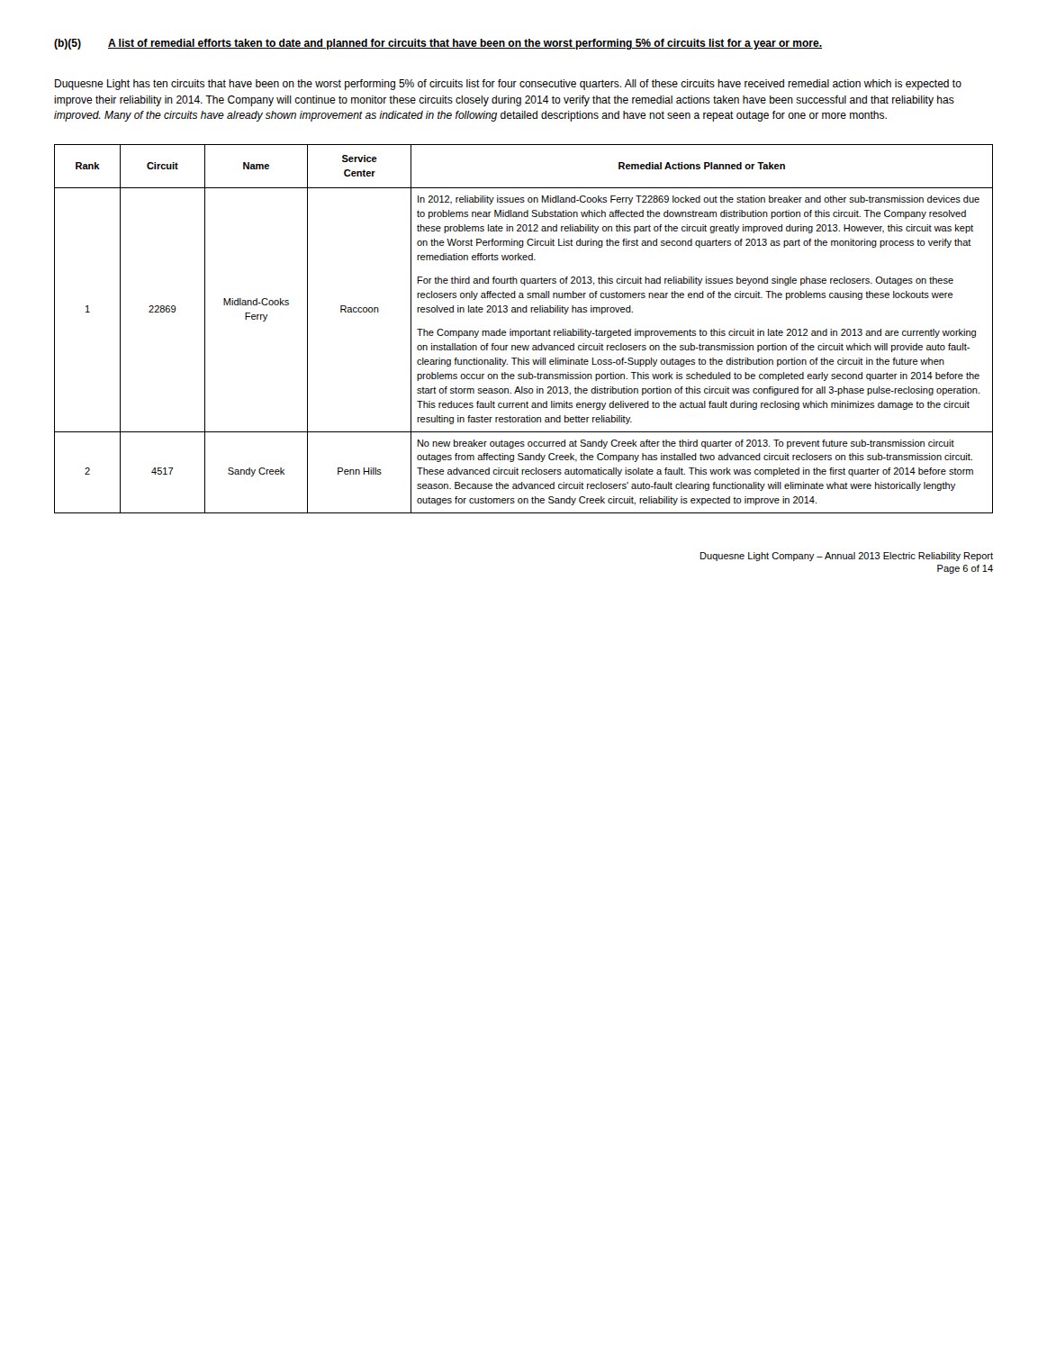(b)(5) A list of remedial efforts taken to date and planned for circuits that have been on the worst performing 5% of circuits list for a year or more.
Duquesne Light has ten circuits that have been on the worst performing 5% of circuits list for four consecutive quarters. All of these circuits have received remedial action which is expected to improve their reliability in 2014. The Company will continue to monitor these circuits closely during 2014 to verify that the remedial actions taken have been successful and that reliability has improved. Many of the circuits have already shown improvement as indicated in the following detailed descriptions and have not seen a repeat outage for one or more months.
| Rank | Circuit | Name | Service Center | Remedial Actions Planned or Taken |
| --- | --- | --- | --- | --- |
| 1 | 22869 | Midland-Cooks Ferry | Raccoon | In 2012, reliability issues on Midland-Cooks Ferry T22869 locked out the station breaker and other sub-transmission devices due to problems near Midland Substation which affected the downstream distribution portion of this circuit. The Company resolved these problems late in 2012 and reliability on this part of the circuit greatly improved during 2013. However, this circuit was kept on the Worst Performing Circuit List during the first and second quarters of 2013 as part of the monitoring process to verify that remediation efforts worked. For the third and fourth quarters of 2013, this circuit had reliability issues beyond single phase reclosers. Outages on these reclosers only affected a small number of customers near the end of the circuit. The problems causing these lockouts were resolved in late 2013 and reliability has improved. The Company made important reliability-targeted improvements to this circuit in late 2012 and in 2013 and are currently working on installation of four new advanced circuit reclosers on the sub-transmission portion of the circuit which will provide auto fault-clearing functionality. This will eliminate Loss-of-Supply outages to the distribution portion of the circuit in the future when problems occur on the sub-transmission portion. This work is scheduled to be completed early second quarter in 2014 before the start of storm season. Also in 2013, the distribution portion of this circuit was configured for all 3-phase pulse-reclosing operation. This reduces fault current and limits energy delivered to the actual fault during reclosing which minimizes damage to the circuit resulting in faster restoration and better reliability. |
| 2 | 4517 | Sandy Creek | Penn Hills | No new breaker outages occurred at Sandy Creek after the third quarter of 2013. To prevent future sub-transmission circuit outages from affecting Sandy Creek, the Company has installed two advanced circuit reclosers on this sub-transmission circuit. These advanced circuit reclosers automatically isolate a fault. This work was completed in the first quarter of 2014 before storm season. Because the advanced circuit reclosers' auto-fault clearing functionality will eliminate what were historically lengthy outages for customers on the Sandy Creek circuit, reliability is expected to improve in 2014. |
Duquesne Light Company – Annual 2013 Electric Reliability Report
Page 6 of 14